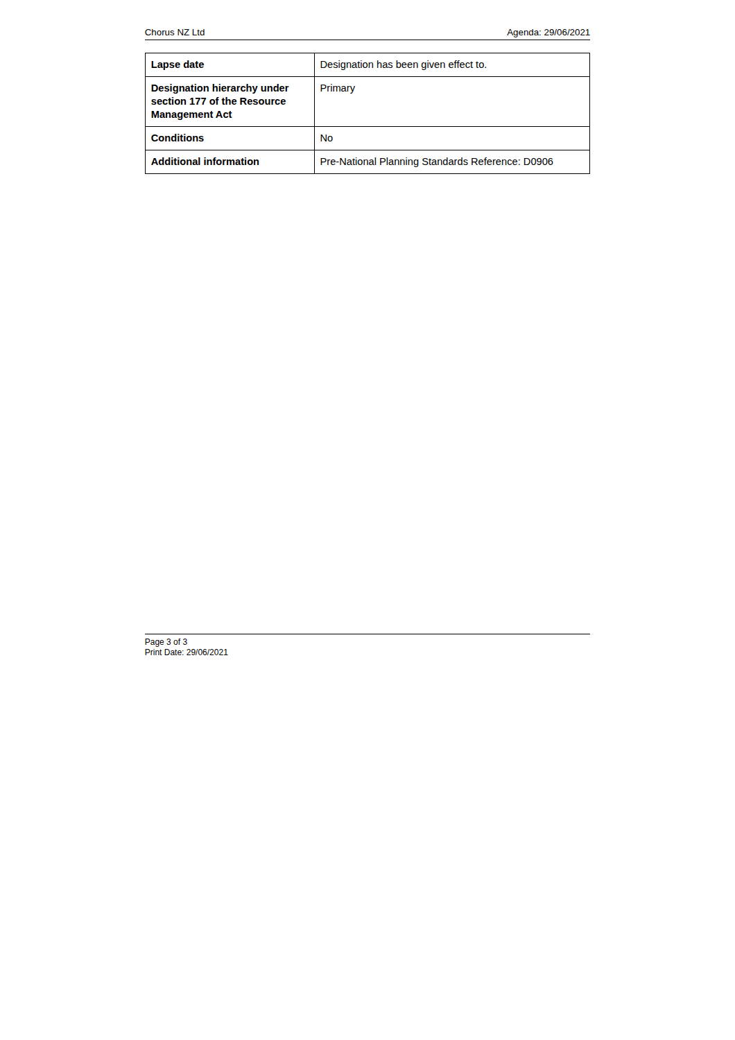Chorus NZ Ltd
Agenda: 29/06/2021
| Lapse date | Designation has been given effect to. |
| Designation hierarchy under section 177 of the Resource Management Act | Primary |
| Conditions | No |
| Additional information | Pre-National Planning Standards Reference: D0906 |
Page 3 of 3
Print Date: 29/06/2021